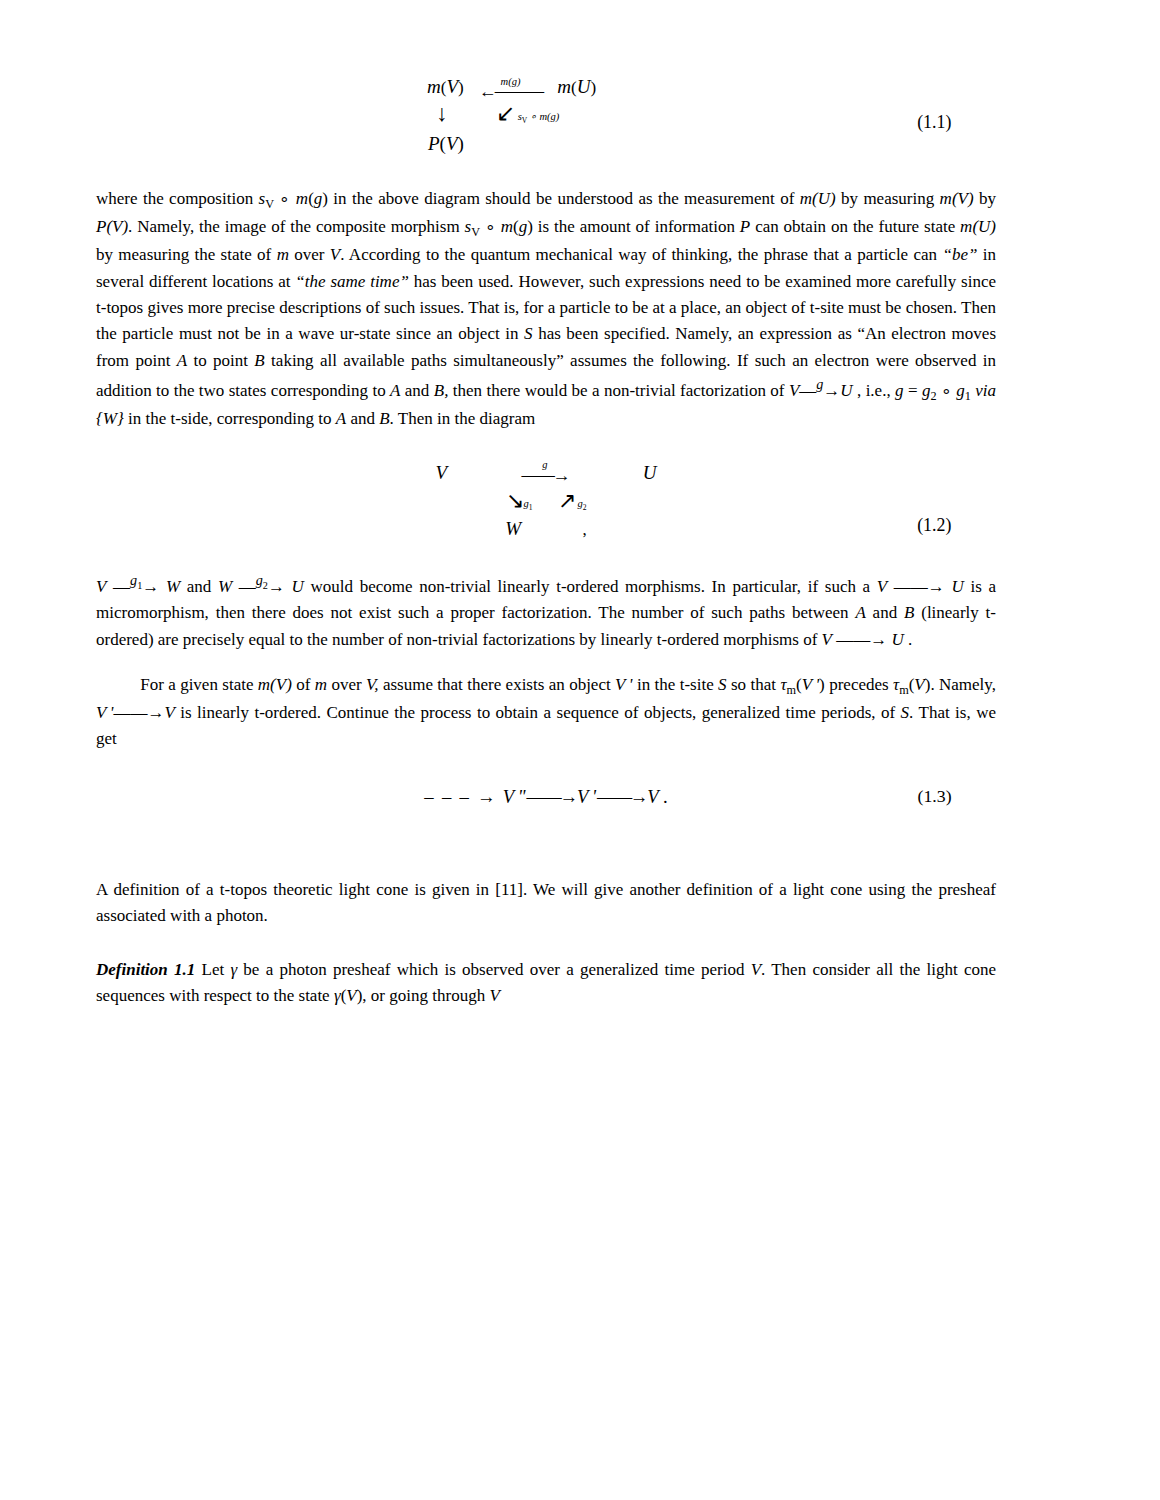(1.1)
m(V) m(g) ←——— m(U)
↓ ↙ sV ∘ m(g)
P(V)
where the composition sV ∘ m(g) in the above diagram should be understood as the measurement of m(U) by measuring m(V) by P(V). Namely, the image of the composite morphism sV ∘ m(g) is the amount of information P can obtain on the future state m(U) by measuring the state of m over V. According to the quantum mechanical way of thinking, the phrase that a particle can “be” in several different locations at “the same time” has been used. However, such expressions need to be examined more carefully since t-topos gives more precise descriptions of such issues. That is, for a particle to be at a place, an object of t-site must be chosen. Then the particle must not be in a wave ur-state since an object in S has been specified. Namely, an expression as “An electron moves from point A to point B taking all available paths simultaneously” assumes the following. If such an electron were observed in addition to the two states corresponding to A and B, then there would be a non-trivial factorization of V—g→U , i.e., g = g2 ∘ g1 via {W} in the t-side, corresponding to A and B. Then in the diagram
(1.2)
V g ——→ U
↘g1 ↗g2
W,
V —g1→ W and W —g2→ U would become non-trivial linearly t-ordered morphisms. In particular, if such a V ——→ U is a micromorphism, then there does not exist such a proper factorization. The number of such paths between A and B (linearly t-ordered) are precisely equal to the number of non-trivial factorizations by linearly t-ordered morphisms of V ——→ U .
For a given state m(V) of m over V, assume that there exists an object V ' in the t-site S so that τm(V ') precedes τm(V). Namely, V '——→V is linearly t-ordered. Continue the process to obtain a sequence of objects, generalized time periods, of S. That is, we get
(1.3)
– – – → V "——→V '——→V .
A definition of a t-topos theoretic light cone is given in [11]. We will give another definition of a light cone using the presheaf associated with a photon.
Definition 1.1 Let γ be a photon presheaf which is observed over a generalized time period V. Then consider all the light cone sequences with respect to the state γ(V), or going through V